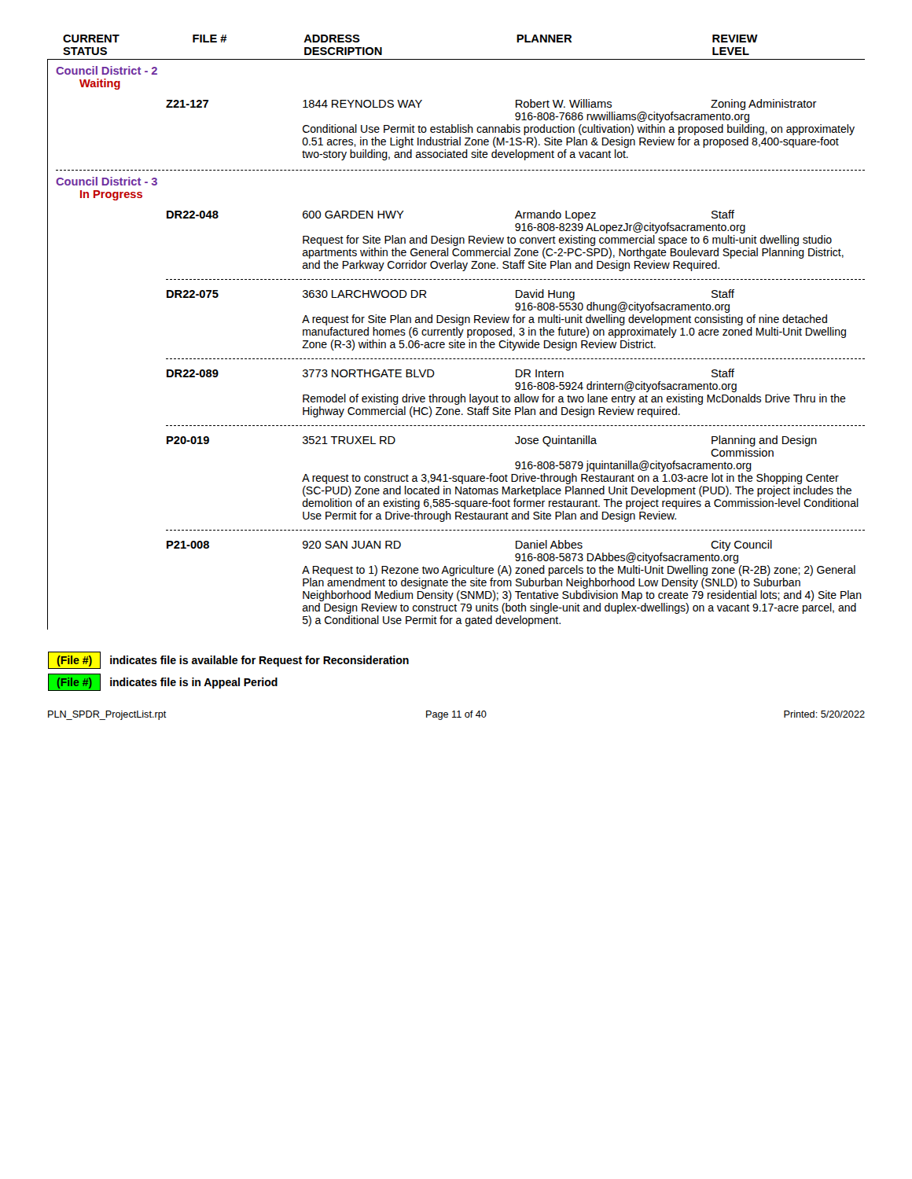| CURRENT STATUS | FILE # | ADDRESS DESCRIPTION | PLANNER | REVIEW LEVEL |
Council District - 2
Waiting
| Z21-127 | 1844 REYNOLDS WAY | Robert W. Williams | Zoning Administrator |
| | | 916-808-7686 rwwilliams@cityofsacramento.org |
| | Conditional Use Permit to establish cannabis production (cultivation) within a proposed building, on approximately 0.51 acres, in the Light Industrial Zone (M-1S-R). Site Plan & Design Review for a proposed 8,400-square-foot two-story building, and associated site development of a vacant lot. |
Council District - 3
In Progress
| DR22-048 | 600 GARDEN HWY | Armando Lopez | Staff |
| | | 916-808-8239 ALopezJr@cityofsacramento.org |
| | Request for Site Plan and Design Review to convert existing commercial space to 6 multi-unit dwelling studio apartments within the General Commercial Zone (C-2-PC-SPD), Northgate Boulevard Special Planning District, and the Parkway Corridor Overlay Zone. Staff Site Plan and Design Review Required. |
| DR22-075 | 3630 LARCHWOOD DR | David Hung | Staff |
| | | 916-808-5530 dhung@cityofsacramento.org |
| | A request for Site Plan and Design Review for a multi-unit dwelling development consisting of nine detached manufactured homes (6 currently proposed, 3 in the future) on approximately 1.0 acre zoned Multi-Unit Dwelling Zone (R-3) within a 5.06-acre site in the Citywide Design Review District. |
| DR22-089 | 3773 NORTHGATE BLVD | DR Intern | Staff |
| | | 916-808-5924 drintern@cityofsacramento.org |
| | Remodel of existing drive through layout to allow for a two lane entry at an existing McDonalds Drive Thru in the Highway Commercial (HC) Zone. Staff Site Plan and Design Review required. |
| P20-019 | 3521 TRUXEL RD | Jose Quintanilla | Planning and Design Commission |
| | | 916-808-5879 jquintanilla@cityofsacramento.org |
| | A request to construct a 3,941-square-foot Drive-through Restaurant on a 1.03-acre lot in the Shopping Center (SC-PUD) Zone and located in Natomas Marketplace Planned Unit Development (PUD). The project includes the demolition of an existing 6,585-square-foot former restaurant. The project requires a Commission-level Conditional Use Permit for a Drive-through Restaurant and Site Plan and Design Review. |
| P21-008 | 920 SAN JUAN RD | Daniel Abbes | City Council |
| | | 916-808-5873 DAbbes@cityofsacramento.org |
| | A Request to 1) Rezone two Agriculture (A) zoned parcels to the Multi-Unit Dwelling zone (R-2B) zone; 2) General Plan amendment to designate the site from Suburban Neighborhood Low Density (SNLD) to Suburban Neighborhood Medium Density (SNMD); 3) Tentative Subdivision Map to create 79 residential lots; and 4) Site Plan and Design Review to construct 79 units (both single-unit and duplex-dwellings) on a vacant 9.17-acre parcel, and 5) a Conditional Use Permit for a gated development. |
| (File #) | indicates file is available for Request for Reconsideration |
| (File #) | indicates file is in Appeal Period |
| PLN_SPDR_ProjectList.rpt | Page 11 of 40 | Printed: 5/20/2022 |